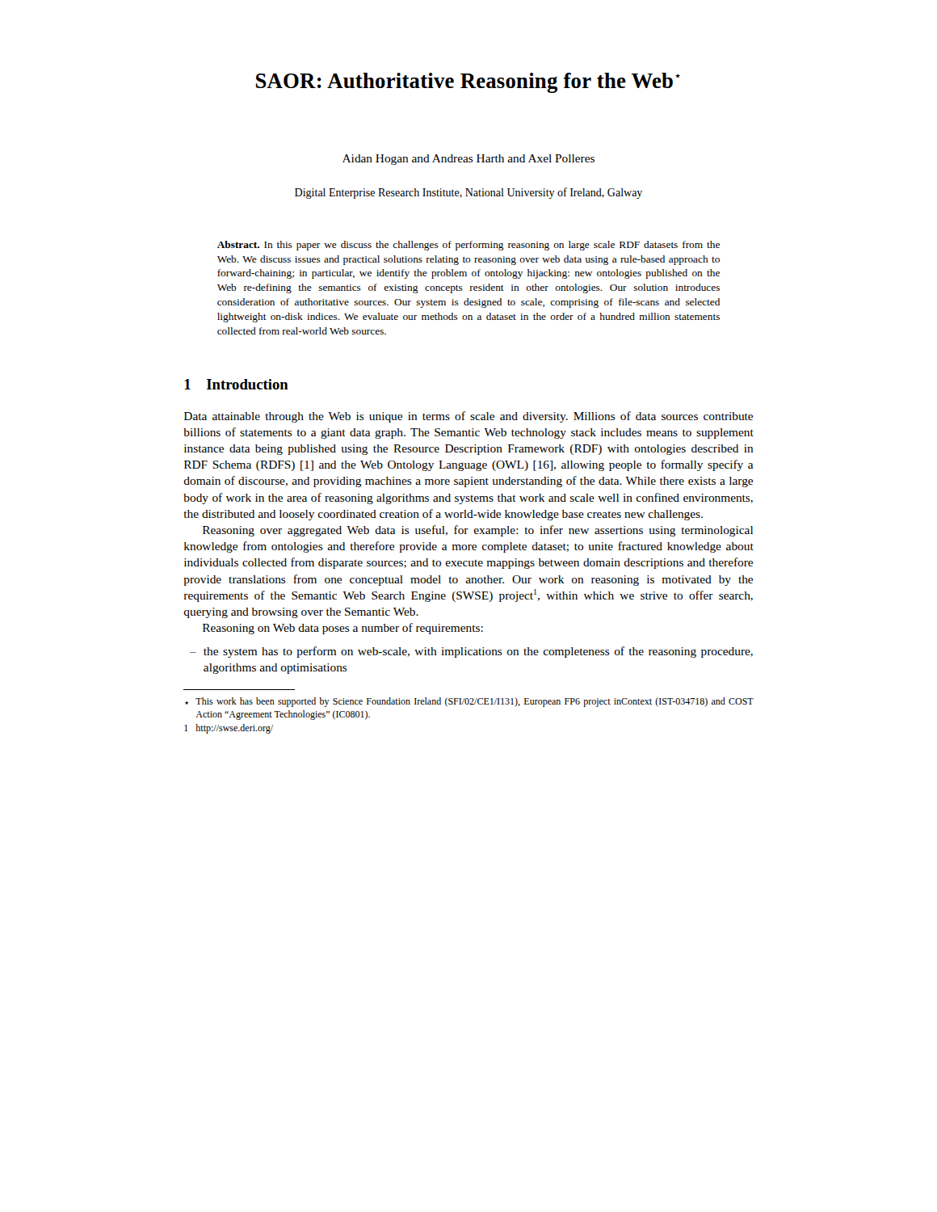SAOR: Authoritative Reasoning for the Web⋆
Aidan Hogan and Andreas Harth and Axel Polleres
Digital Enterprise Research Institute, National University of Ireland, Galway
Abstract. In this paper we discuss the challenges of performing reasoning on large scale RDF datasets from the Web. We discuss issues and practical solutions relating to reasoning over web data using a rule-based approach to forward-chaining; in particular, we identify the problem of ontology hijacking: new ontologies published on the Web re-defining the semantics of existing concepts resident in other ontologies. Our solution introduces consideration of authoritative sources. Our system is designed to scale, comprising of file-scans and selected lightweight on-disk indices. We evaluate our methods on a dataset in the order of a hundred million statements collected from real-world Web sources.
1 Introduction
Data attainable through the Web is unique in terms of scale and diversity. Millions of data sources contribute billions of statements to a giant data graph. The Semantic Web technology stack includes means to supplement instance data being published using the Resource Description Framework (RDF) with ontologies described in RDF Schema (RDFS) [1] and the Web Ontology Language (OWL) [16], allowing people to formally specify a domain of discourse, and providing machines a more sapient understanding of the data. While there exists a large body of work in the area of reasoning algorithms and systems that work and scale well in confined environments, the distributed and loosely coordinated creation of a world-wide knowledge base creates new challenges.
Reasoning over aggregated Web data is useful, for example: to infer new assertions using terminological knowledge from ontologies and therefore provide a more complete dataset; to unite fractured knowledge about individuals collected from disparate sources; and to execute mappings between domain descriptions and therefore provide translations from one conceptual model to another. Our work on reasoning is motivated by the requirements of the Semantic Web Search Engine (SWSE) project1, within which we strive to offer search, querying and browsing over the Semantic Web.
Reasoning on Web data poses a number of requirements:
the system has to perform on web-scale, with implications on the completeness of the reasoning procedure, algorithms and optimisations
⋆This work has been supported by Science Foundation Ireland (SFI/02/CE1/I131), European FP6 project inContext (IST-034718) and COST Action “Agreement Technologies” (IC0801). 1http://swse.deri.org/